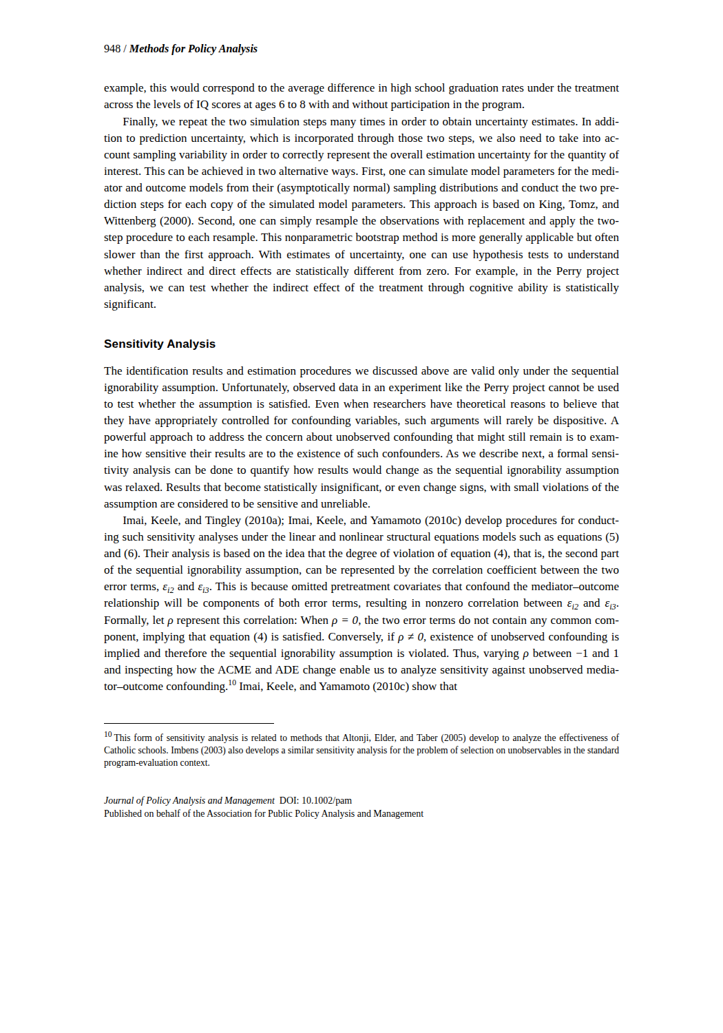948 / Methods for Policy Analysis
example, this would correspond to the average difference in high school graduation rates under the treatment across the levels of IQ scores at ages 6 to 8 with and without participation in the program.
Finally, we repeat the two simulation steps many times in order to obtain uncertainty estimates. In addition to prediction uncertainty, which is incorporated through those two steps, we also need to take into account sampling variability in order to correctly represent the overall estimation uncertainty for the quantity of interest. This can be achieved in two alternative ways. First, one can simulate model parameters for the mediator and outcome models from their (asymptotically normal) sampling distributions and conduct the two prediction steps for each copy of the simulated model parameters. This approach is based on King, Tomz, and Wittenberg (2000). Second, one can simply resample the observations with replacement and apply the two-step procedure to each resample. This nonparametric bootstrap method is more generally applicable but often slower than the first approach. With estimates of uncertainty, one can use hypothesis tests to understand whether indirect and direct effects are statistically different from zero. For example, in the Perry project analysis, we can test whether the indirect effect of the treatment through cognitive ability is statistically significant.
Sensitivity Analysis
The identification results and estimation procedures we discussed above are valid only under the sequential ignorability assumption. Unfortunately, observed data in an experiment like the Perry project cannot be used to test whether the assumption is satisfied. Even when researchers have theoretical reasons to believe that they have appropriately controlled for confounding variables, such arguments will rarely be dispositive. A powerful approach to address the concern about unobserved confounding that might still remain is to examine how sensitive their results are to the existence of such confounders. As we describe next, a formal sensitivity analysis can be done to quantify how results would change as the sequential ignorability assumption was relaxed. Results that become statistically insignificant, or even change signs, with small violations of the assumption are considered to be sensitive and unreliable.
Imai, Keele, and Tingley (2010a); Imai, Keele, and Yamamoto (2010c) develop procedures for conducting such sensitivity analyses under the linear and nonlinear structural equations models such as equations (5) and (6). Their analysis is based on the idea that the degree of violation of equation (4), that is, the second part of the sequential ignorability assumption, can be represented by the correlation coefficient between the two error terms, εi2 and εi3. This is because omitted pretreatment covariates that confound the mediator–outcome relationship will be components of both error terms, resulting in nonzero correlation between εi2 and εi3. Formally, let ρ represent this correlation: When ρ = 0, the two error terms do not contain any common component, implying that equation (4) is satisfied. Conversely, if ρ ≠ 0, existence of unobserved confounding is implied and therefore the sequential ignorability assumption is violated. Thus, varying ρ between −1 and 1 and inspecting how the ACME and ADE change enable us to analyze sensitivity against unobserved mediator–outcome confounding.10 Imai, Keele, and Yamamoto (2010c) show that
10 This form of sensitivity analysis is related to methods that Altonji, Elder, and Taber (2005) develop to analyze the effectiveness of Catholic schools. Imbens (2003) also develops a similar sensitivity analysis for the problem of selection on unobservables in the standard program-evaluation context.
Journal of Policy Analysis and Management DOI: 10.1002/pam
Published on behalf of the Association for Public Policy Analysis and Management